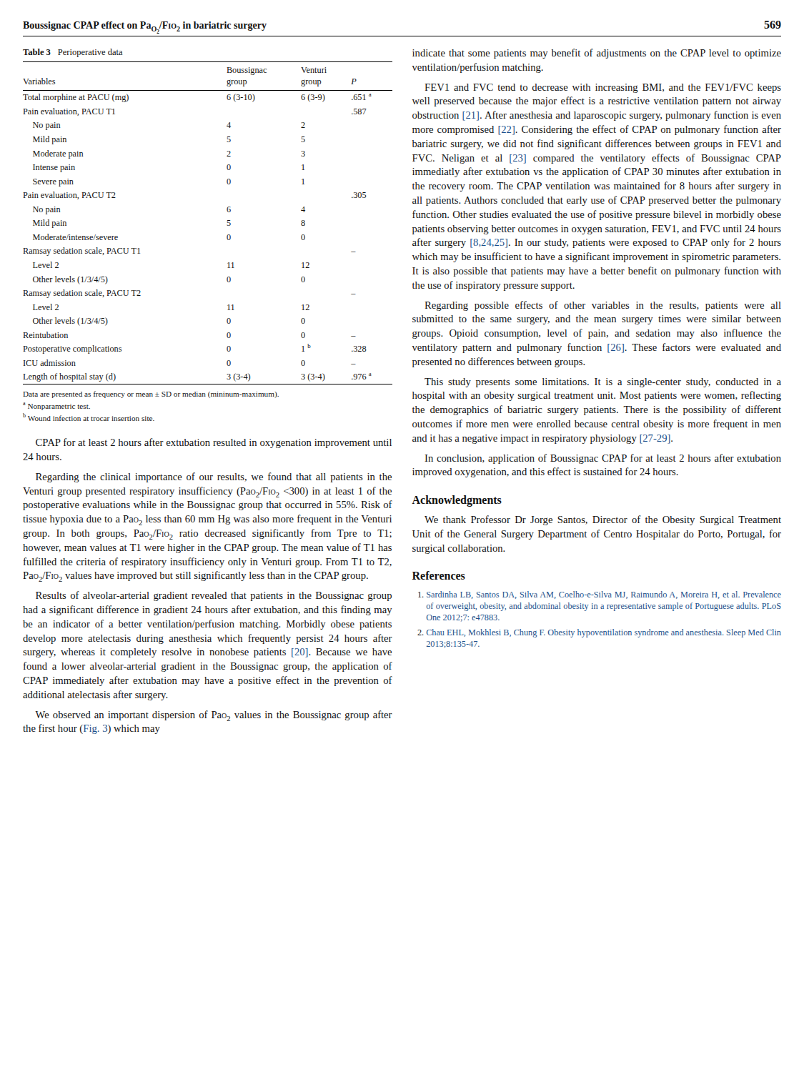Boussignac CPAP effect on PaO2/Fio2 in bariatric surgery
569
Table 3 Perioperative data
| Variables | Boussignac group | Venturi group | P |
| --- | --- | --- | --- |
| Total morphine at PACU (mg) | 6 (3-10) | 6 (3-9) | .651 a |
| Pain evaluation, PACU T1 | | | .587 |
| No pain | 4 | 2 | |
| Mild pain | 5 | 5 | |
| Moderate pain | 2 | 3 | |
| Intense pain | 0 | 1 | |
| Severe pain | 0 | 1 | |
| Pain evaluation, PACU T2 | | | .305 |
| No pain | 6 | 4 | |
| Mild pain | 5 | 8 | |
| Moderate/intense/severe | 0 | 0 | |
| Ramsay sedation scale, PACU T1 | | | – |
| Level 2 | 11 | 12 | |
| Other levels (1/3/4/5) | 0 | 0 | |
| Ramsay sedation scale, PACU T2 | | | – |
| Level 2 | 11 | 12 | |
| Other levels (1/3/4/5) | 0 | 0 | |
| Reintubation | 0 | 0 | – |
| Postoperative complications | 0 | 1 b | .328 |
| ICU admission | 0 | 0 | – |
| Length of hospital stay (d) | 3 (3-4) | 3 (3-4) | .976 a |
Data are presented as frequency or mean ± SD or median (mininum-maximum).
a Nonparametric test.
b Wound infection at trocar insertion site.
CPAP for at least 2 hours after extubation resulted in oxygenation improvement until 24 hours.
Regarding the clinical importance of our results, we found that all patients in the Venturi group presented respiratory insufficiency (Pao2/Fio2 <300) in at least 1 of the postoperative evaluations while in the Boussignac group that occurred in 55%. Risk of tissue hypoxia due to a Pao2 less than 60 mm Hg was also more frequent in the Venturi group. In both groups, Pao2/Fio2 ratio decreased significantly from Tpre to T1; however, mean values at T1 were higher in the CPAP group. The mean value of T1 has fulfilled the criteria of respiratory insufficiency only in Venturi group. From T1 to T2, Pao2/Fio2 values have improved but still significantly less than in the CPAP group.
Results of alveolar-arterial gradient revealed that patients in the Boussignac group had a significant difference in gradient 24 hours after extubation, and this finding may be an indicator of a better ventilation/perfusion matching. Morbidly obese patients develop more atelectasis during anesthesia which frequently persist 24 hours after surgery, whereas it completely resolve in nonobese patients [20]. Because we have found a lower alveolar-arterial gradient in the Boussignac group, the application of CPAP immediately after extubation may have a positive effect in the prevention of additional atelectasis after surgery.
We observed an important dispersion of Pao2 values in the Boussignac group after the first hour (Fig. 3) which may
indicate that some patients may benefit of adjustments on the CPAP level to optimize ventilation/perfusion matching.
FEV1 and FVC tend to decrease with increasing BMI, and the FEV1/FVC keeps well preserved because the major effect is a restrictive ventilation pattern not airway obstruction [21]. After anesthesia and laparoscopic surgery, pulmonary function is even more compromised [22]. Considering the effect of CPAP on pulmonary function after bariatric surgery, we did not find significant differences between groups in FEV1 and FVC. Neligan et al [23] compared the ventilatory effects of Boussignac CPAP immediatly after extubation vs the application of CPAP 30 minutes after extubation in the recovery room. The CPAP ventilation was maintained for 8 hours after surgery in all patients. Authors concluded that early use of CPAP preserved better the pulmonary function. Other studies evaluated the use of positive pressure bilevel in morbidly obese patients observing better outcomes in oxygen saturation, FEV1, and FVC until 24 hours after surgery [8,24,25]. In our study, patients were exposed to CPAP only for 2 hours which may be insufficient to have a significant improvement in spirometric parameters. It is also possible that patients may have a better benefit on pulmonary function with the use of inspiratory pressure support.
Regarding possible effects of other variables in the results, patients were all submitted to the same surgery, and the mean surgery times were similar between groups. Opioid consumption, level of pain, and sedation may also influence the ventilatory pattern and pulmonary function [26]. These factors were evaluated and presented no differences between groups.
This study presents some limitations. It is a single-center study, conducted in a hospital with an obesity surgical treatment unit. Most patients were women, reflecting the demographics of bariatric surgery patients. There is the possibility of different outcomes if more men were enrolled because central obesity is more frequent in men and it has a negative impact in respiratory physiology [27-29].
In conclusion, application of Boussignac CPAP for at least 2 hours after extubation improved oxygenation, and this effect is sustained for 24 hours.
Acknowledgments
We thank Professor Dr Jorge Santos, Director of the Obesity Surgical Treatment Unit of the General Surgery Department of Centro Hospitalar do Porto, Portugal, for surgical collaboration.
References
Sardinha LB, Santos DA, Silva AM, Coelho-e-Silva MJ, Raimundo A, Moreira H, et al. Prevalence of overweight, obesity, and abdominal obesity in a representative sample of Portuguese adults. PLoS One 2012;7: e47883.
Chau EHL, Mokhlesi B, Chung F. Obesity hypoventilation syndrome and anesthesia. Sleep Med Clin 2013;8:135-47.